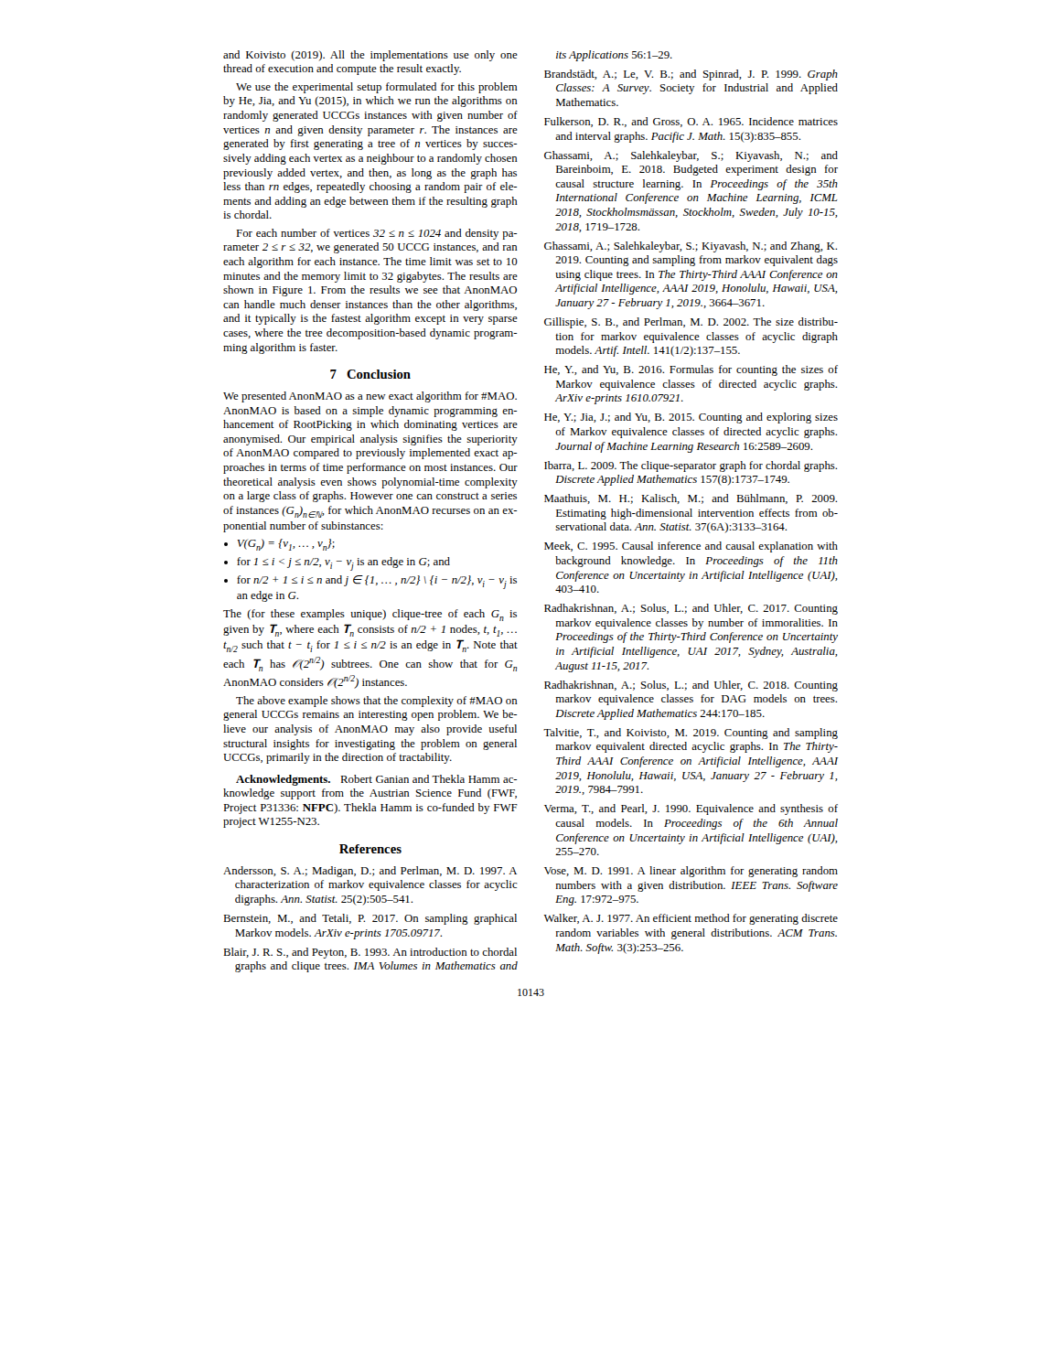and Koivisto (2019). All the implementations use only one thread of execution and compute the result exactly.
We use the experimental setup formulated for this problem by He, Jia, and Yu (2015), in which we run the algorithms on randomly generated UCCGs instances with given number of vertices n and given density parameter r. The instances are generated by first generating a tree of n vertices by successively adding each vertex as a neighbour to a randomly chosen previously added vertex, and then, as long as the graph has less than rn edges, repeatedly choosing a random pair of elements and adding an edge between them if the resulting graph is chordal.
For each number of vertices 32 ≤ n ≤ 1024 and density parameter 2 ≤ r ≤ 32, we generated 50 UCCG instances, and ran each algorithm for each instance. The time limit was set to 10 minutes and the memory limit to 32 gigabytes. The results are shown in Figure 1. From the results we see that AnonMAO can handle much denser instances than the other algorithms, and it typically is the fastest algorithm except in very sparse cases, where the tree decomposition-based dynamic programming algorithm is faster.
7 Conclusion
We presented AnonMAO as a new exact algorithm for #MAO. AnonMAO is based on a simple dynamic programming enhancement of RootPicking in which dominating vertices are anonymised. Our empirical analysis signifies the superiority of AnonMAO compared to previously implemented exact approaches in terms of time performance on most instances. Our theoretical analysis even shows polynomial-time complexity on a large class of graphs. However one can construct a series of instances (Gn)n∈ℕ, for which AnonMAO recurses on an exponential number of subinstances:
V(Gn) = {v1, … , vn};
for 1 ≤ i < j ≤ n/2, vi − vj is an edge in G; and
for n/2 + 1 ≤ i ≤ n and j ∈ {1, … , n/2} \ {i − n/2}, vi − vj is an edge in G.
The (for these examples unique) clique-tree of each Gn is given by 𝐓n, where each 𝐓n consists of n/2 + 1 nodes, t, t1, … tn/2 such that t − ti for 1 ≤ i ≤ n/2 is an edge in 𝐓n. Note that each 𝐓n has 𝒪(2n/2) subtrees. One can show that for Gn AnonMAO considers 𝒪(2n/2) instances.
The above example shows that the complexity of #MAO on general UCCGs remains an interesting open problem. We believe our analysis of AnonMAO may also provide useful structural insights for investigating the problem on general UCCGs, primarily in the direction of tractability.
Acknowledgments. Robert Ganian and Thekla Hamm acknowledge support from the Austrian Science Fund (FWF, Project P31336: NFPC). Thekla Hamm is co-funded by FWF project W1255-N23.
References
Andersson, S. A.; Madigan, D.; and Perlman, M. D. 1997. A characterization of markov equivalence classes for acyclic digraphs. Ann. Statist. 25(2):505–541.
Bernstein, M., and Tetali, P. 2017. On sampling graphical Markov models. ArXiv e-prints 1705.09717.
Blair, J. R. S., and Peyton, B. 1993. An introduction to chordal graphs and clique trees. IMA Volumes in Mathematics and its Applications 56:1–29.
Brandstädt, A.; Le, V. B.; and Spinrad, J. P. 1999. Graph Classes: A Survey. Society for Industrial and Applied Mathematics.
Fulkerson, D. R., and Gross, O. A. 1965. Incidence matrices and interval graphs. Pacific J. Math. 15(3):835–855.
Ghassami, A.; Salehkaleybar, S.; Kiyavash, N.; and Bareinboim, E. 2018. Budgeted experiment design for causal structure learning. In Proceedings of the 35th International Conference on Machine Learning, ICML 2018, Stockholmsmässan, Stockholm, Sweden, July 10-15, 2018, 1719–1728.
Ghassami, A.; Salehkaleybar, S.; Kiyavash, N.; and Zhang, K. 2019. Counting and sampling from markov equivalent dags using clique trees. In The Thirty-Third AAAI Conference on Artificial Intelligence, AAAI 2019, Honolulu, Hawaii, USA, January 27 - February 1, 2019., 3664–3671.
Gillispie, S. B., and Perlman, M. D. 2002. The size distribution for markov equivalence classes of acyclic digraph models. Artif. Intell. 141(1/2):137–155.
He, Y., and Yu, B. 2016. Formulas for counting the sizes of Markov equivalence classes of directed acyclic graphs. ArXiv e-prints 1610.07921.
He, Y.; Jia, J.; and Yu, B. 2015. Counting and exploring sizes of Markov equivalence classes of directed acyclic graphs. Journal of Machine Learning Research 16:2589–2609.
Ibarra, L. 2009. The clique-separator graph for chordal graphs. Discrete Applied Mathematics 157(8):1737–1749.
Maathuis, M. H.; Kalisch, M.; and Bühlmann, P. 2009. Estimating high-dimensional intervention effects from observational data. Ann. Statist. 37(6A):3133–3164.
Meek, C. 1995. Causal inference and causal explanation with background knowledge. In Proceedings of the 11th Conference on Uncertainty in Artificial Intelligence (UAI), 403–410.
Radhakrishnan, A.; Solus, L.; and Uhler, C. 2017. Counting markov equivalence classes by number of immoralities. In Proceedings of the Thirty-Third Conference on Uncertainty in Artificial Intelligence, UAI 2017, Sydney, Australia, August 11-15, 2017.
Radhakrishnan, A.; Solus, L.; and Uhler, C. 2018. Counting markov equivalence classes for DAG models on trees. Discrete Applied Mathematics 244:170–185.
Talvitie, T., and Koivisto, M. 2019. Counting and sampling markov equivalent directed acyclic graphs. In The Thirty-Third AAAI Conference on Artificial Intelligence, AAAI 2019, Honolulu, Hawaii, USA, January 27 - February 1, 2019., 7984–7991.
Verma, T., and Pearl, J. 1990. Equivalence and synthesis of causal models. In Proceedings of the 6th Annual Conference on Uncertainty in Artificial Intelligence (UAI), 255–270.
Vose, M. D. 1991. A linear algorithm for generating random numbers with a given distribution. IEEE Trans. Software Eng. 17:972–975.
Walker, A. J. 1977. An efficient method for generating discrete random variables with general distributions. ACM Trans. Math. Softw. 3(3):253–256.
10143